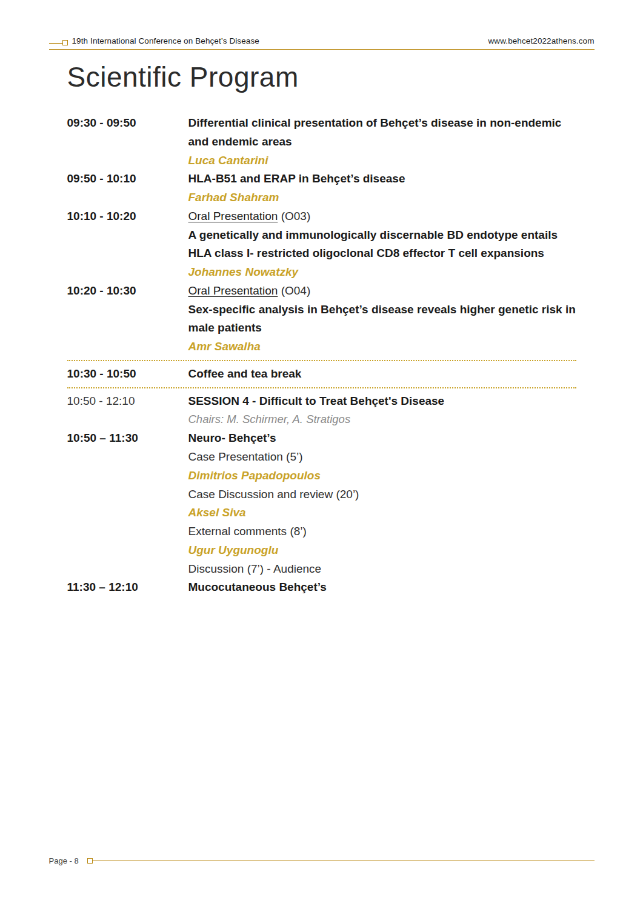19th International Conference on Behçet’s Disease www.behcet2022athens.com
Scientific Program
09:30 - 09:50
Differential clinical presentation of Behçet’s disease in non-endemic and endemic areas
Luca Cantarini
09:50 - 10:10
HLA-B51 and ERAP in Behçet’s disease
Farhad Shahram
10:10 - 10:20
Oral Presentation (O03)
A genetically and immunologically discernable BD endotype entails HLA class I- restricted oligoclonal CD8 effector T cell expansions
Johannes Nowatzky
10:20 - 10:30
Oral Presentation (O04)
Sex-specific analysis in Behçet’s disease reveals higher genetic risk in male patients
Amr Sawalha
10:30 - 10:50
Coffee and tea break
10:50 - 12:10
SESSION 4 - Difficult to Treat Behçet's Disease
Chairs: M. Schirmer, A. Stratigos
10:50 – 11:30
Neuro- Behçet’s
Case Presentation (5’)
Dimitrios Papadopoulos
Case Discussion and review (20’)
Aksel Siva
External comments (8’)
Ugur Uygunoglu
Discussion (7’) - Audience
11:30 – 12:10
Mucocutaneous Behçet’s
Page - 8